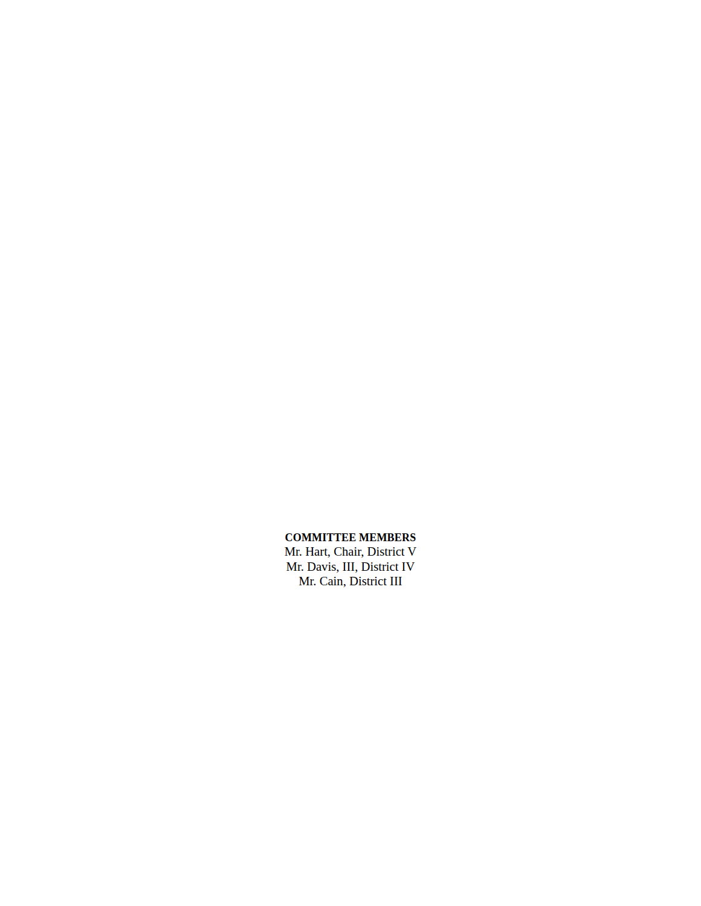COMMITTEE MEMBERS
Mr. Hart, Chair, District V
Mr. Davis, III, District IV
Mr. Cain, District III